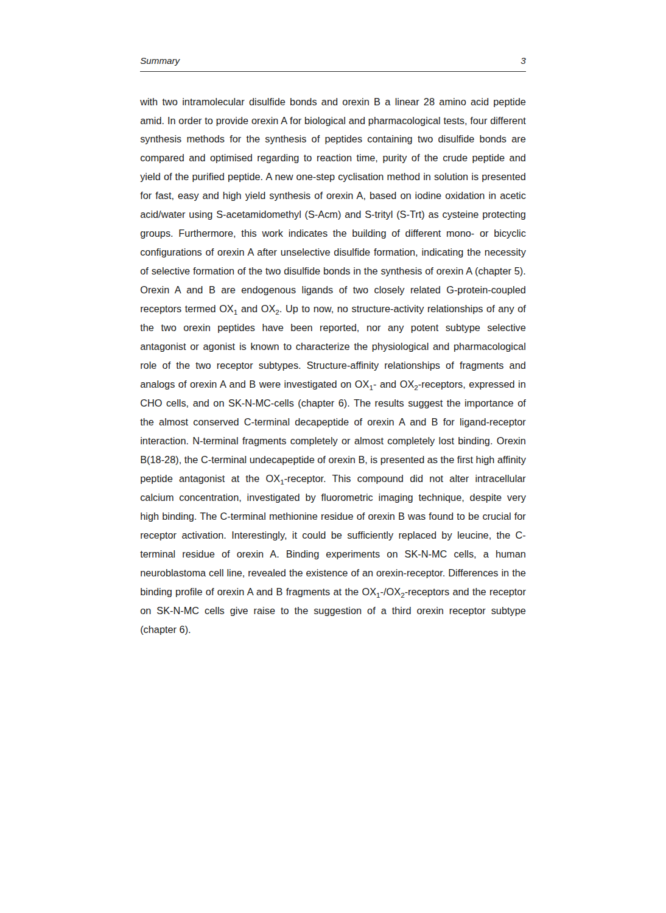Summary 3
with two intramolecular disulfide bonds and orexin B a linear 28 amino acid peptide amid. In order to provide orexin A for biological and pharmacological tests, four different synthesis methods for the synthesis of peptides containing two disulfide bonds are compared and optimised regarding to reaction time, purity of the crude peptide and yield of the purified peptide. A new one-step cyclisation method in solution is presented for fast, easy and high yield synthesis of orexin A, based on iodine oxidation in acetic acid/water using S-acetamidomethyl (S-Acm) and S-trityl (S-Trt) as cysteine protecting groups. Furthermore, this work indicates the building of different mono- or bicyclic configurations of orexin A after unselective disulfide formation, indicating the necessity of selective formation of the two disulfide bonds in the synthesis of orexin A (chapter 5). Orexin A and B are endogenous ligands of two closely related G-protein-coupled receptors termed OX1 and OX2. Up to now, no structure-activity relationships of any of the two orexin peptides have been reported, nor any potent subtype selective antagonist or agonist is known to characterize the physiological and pharmacological role of the two receptor subtypes. Structure-affinity relationships of fragments and analogs of orexin A and B were investigated on OX1- and OX2-receptors, expressed in CHO cells, and on SK-N-MC-cells (chapter 6). The results suggest the importance of the almost conserved C-terminal decapeptide of orexin A and B for ligand-receptor interaction. N-terminal fragments completely or almost completely lost binding. Orexin B(18-28), the C-terminal undecapeptide of orexin B, is presented as the first high affinity peptide antagonist at the OX1-receptor. This compound did not alter intracellular calcium concentration, investigated by fluorometric imaging technique, despite very high binding. The C-terminal methionine residue of orexin B was found to be crucial for receptor activation. Interestingly, it could be sufficiently replaced by leucine, the C-terminal residue of orexin A. Binding experiments on SK-N-MC cells, a human neuroblastoma cell line, revealed the existence of an orexin-receptor. Differences in the binding profile of orexin A and B fragments at the OX1-/OX2-receptors and the receptor on SK-N-MC cells give raise to the suggestion of a third orexin receptor subtype (chapter 6).